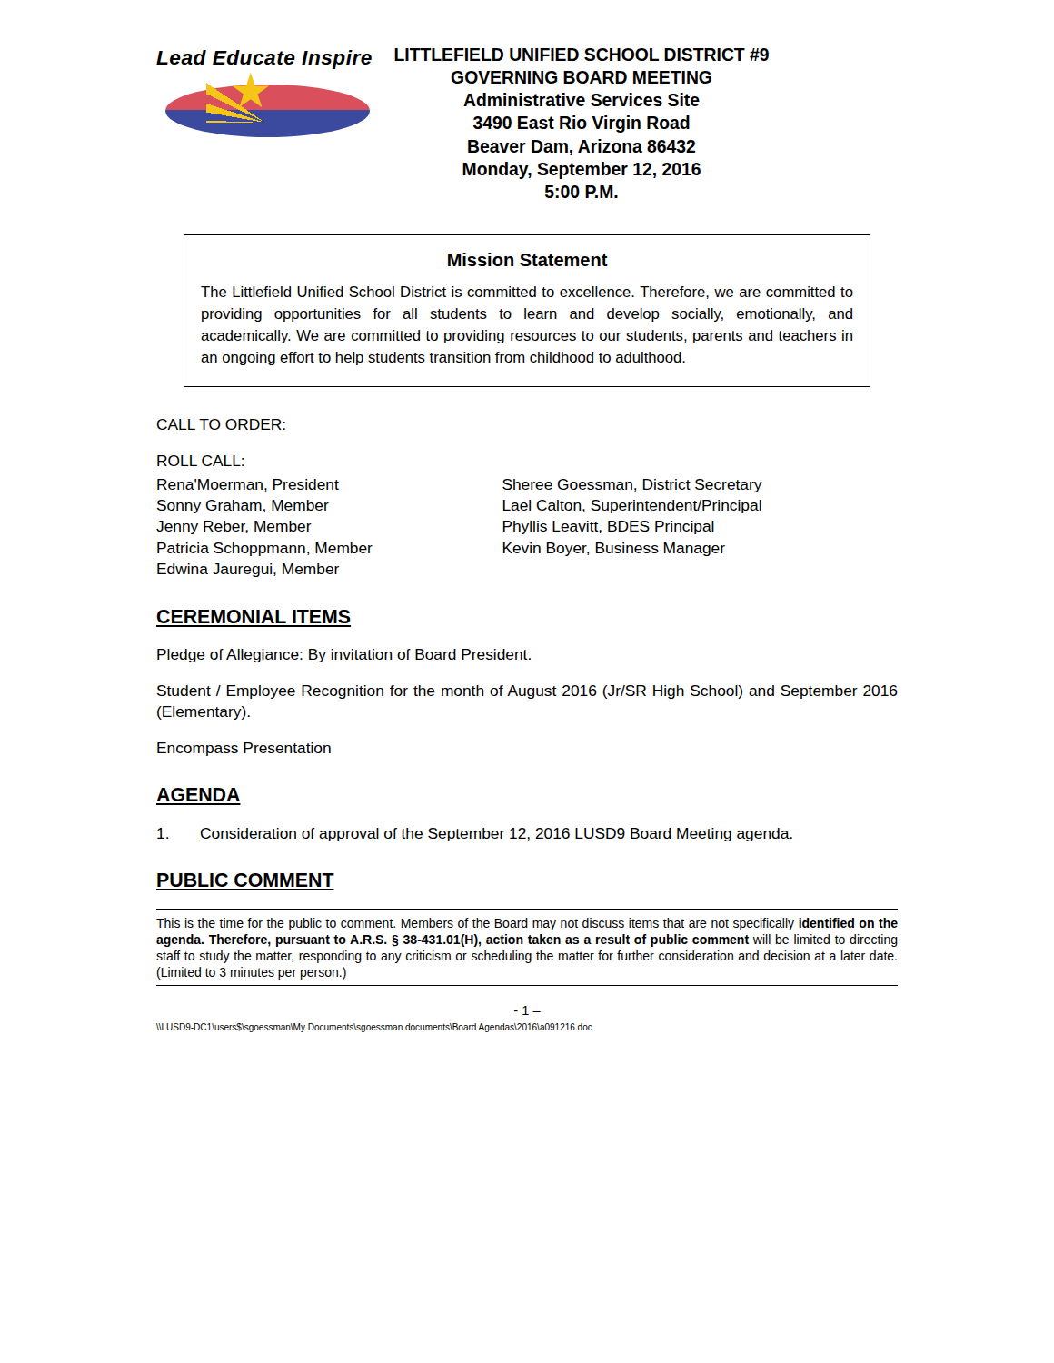Lead Educate Inspire
LITTLEFIELD UNIFIED SCHOOL DISTRICT #9
GOVERNING BOARD MEETING
Administrative Services Site
3490 East Rio Virgin Road
Beaver Dam, Arizona 86432
Monday, September 12, 2016
5:00 P.M.
Mission Statement
The Littlefield Unified School District is committed to excellence. Therefore, we are committed to providing opportunities for all students to learn and develop socially, emotionally, and academically. We are committed to providing resources to our students, parents and teachers in an ongoing effort to help students transition from childhood to adulthood.
CALL TO ORDER:
ROLL CALL:
| Rena'Moerman, President | Sheree Goessman, District Secretary |
| Sonny Graham, Member | Lael Calton, Superintendent/Principal |
| Jenny Reber, Member | Phyllis Leavitt, BDES Principal |
| Patricia Schoppmann, Member | Kevin Boyer, Business Manager |
| Edwina Jauregui, Member | |
CEREMONIAL ITEMS
Pledge of Allegiance: By invitation of Board President.
Student / Employee Recognition for the month of August 2016 (Jr/SR High School) and September 2016 (Elementary).
Encompass Presentation
AGENDA
1.
Consideration of approval of the September 12, 2016 LUSD9 Board Meeting agenda.
PUBLIC COMMENT
This is the time for the public to comment. Members of the Board may not discuss items that are not specifically identified on the agenda. Therefore, pursuant to A.R.S. § 38-431.01(H), action taken as a result of public comment will be limited to directing staff to study the matter, responding to any criticism or scheduling the matter for further consideration and decision at a later date. (Limited to 3 minutes per person.)
- 1 –
\\LUSD9-DC1\users$\sgoessman\My Documents\sgoessman documents\Board Agendas\2016\a091216.doc